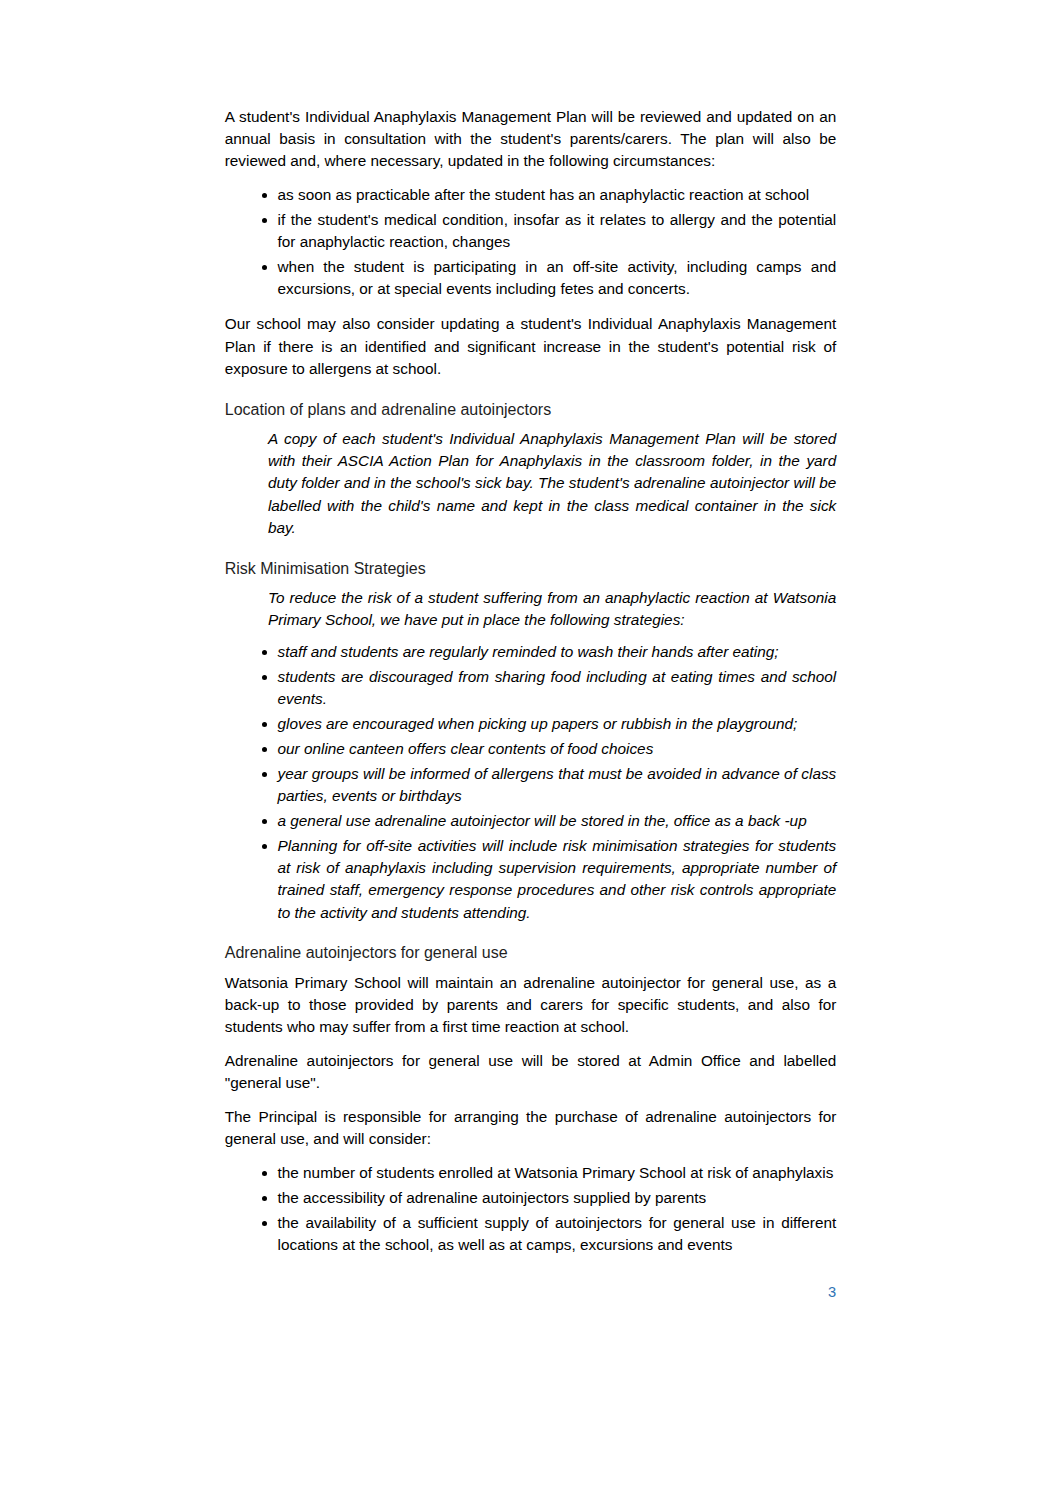A student's Individual Anaphylaxis Management Plan will be reviewed and updated on an annual basis in consultation with the student's parents/carers. The plan will also be reviewed and, where necessary, updated in the following circumstances:
as soon as practicable after the student has an anaphylactic reaction at school
if the student's medical condition, insofar as it relates to allergy and the potential for anaphylactic reaction, changes
when the student is participating in an off-site activity, including camps and excursions, or at special events including fetes and concerts.
Our school may also consider updating a student's Individual Anaphylaxis Management Plan if there is an identified and significant increase in the student's potential risk of exposure to allergens at school.
Location of plans and adrenaline autoinjectors
A copy of each student's Individual Anaphylaxis Management Plan will be stored with their ASCIA Action Plan for Anaphylaxis in the classroom folder, in the yard duty folder and in the school's sick bay. The student's adrenaline autoinjector will be labelled with the child's name and kept in the class medical container in the sick bay.
Risk Minimisation Strategies
To reduce the risk of a student suffering from an anaphylactic reaction at Watsonia Primary School, we have put in place the following strategies:
staff and students are regularly reminded to wash their hands after eating;
students are discouraged from sharing food including at eating times and school events.
gloves are encouraged when picking up papers or rubbish in the playground;
our online canteen offers clear contents of food choices
year groups will be informed of allergens that must be avoided in advance of class parties, events or birthdays
a general use adrenaline autoinjector will be stored in the, office as a back -up
Planning for off-site activities will include risk minimisation strategies for students at risk of anaphylaxis including supervision requirements, appropriate number of trained staff, emergency response procedures and other risk controls appropriate to the activity and students attending.
Adrenaline autoinjectors for general use
Watsonia Primary School will maintain an adrenaline autoinjector for general use, as a back-up to those provided by parents and carers for specific students, and also for students who may suffer from a first time reaction at school.
Adrenaline autoinjectors for general use will be stored at Admin Office and labelled "general use".
The Principal is responsible for arranging the purchase of adrenaline autoinjectors for general use, and will consider:
the number of students enrolled at Watsonia Primary School at risk of anaphylaxis
the accessibility of adrenaline autoinjectors supplied by parents
the availability of a sufficient supply of autoinjectors for general use in different locations at the school, as well as at camps, excursions and events
3